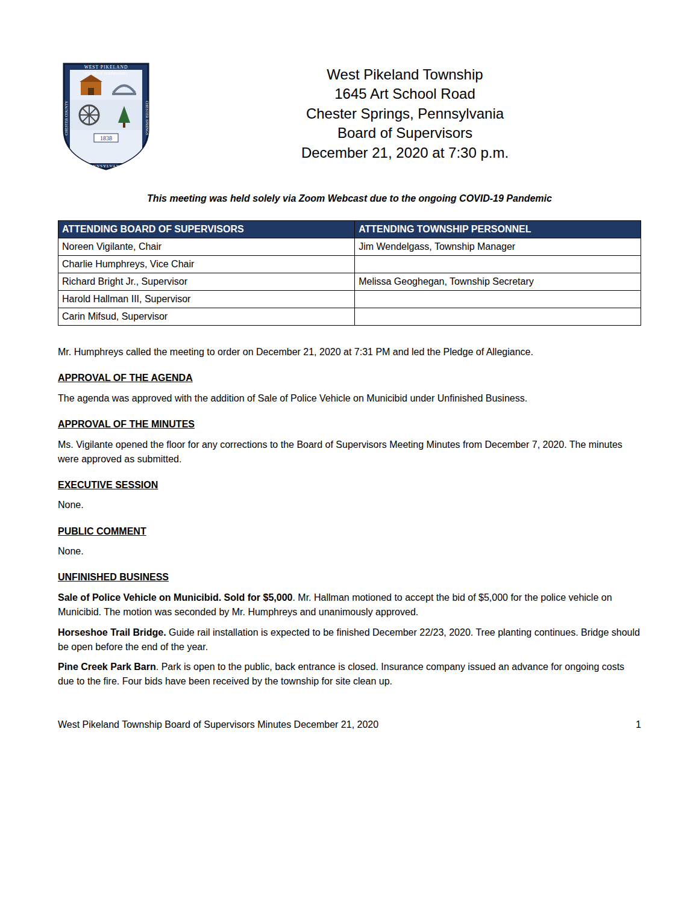1838 WEST PIKELAND PENNSYLVANIA CHESTER COUNTY CHESTER SPRINGS BOARD OF SUPERVISORS
West Pikeland Township
1645 Art School Road
Chester Springs, Pennsylvania
Board of Supervisors
December 21, 2020 at 7:30 p.m.
This meeting was held solely via Zoom Webcast due to the ongoing COVID-19 Pandemic
| ATTENDING BOARD OF SUPERVISORS | ATTENDING TOWNSHIP PERSONNEL |
| --- | --- |
| Noreen Vigilante, Chair | Jim Wendelgass, Township Manager |
| Charlie Humphreys, Vice Chair | |
| Richard Bright Jr., Supervisor | Melissa Geoghegan, Township Secretary |
| Harold Hallman III, Supervisor | |
| Carin Mifsud, Supervisor | |
Mr. Humphreys called the meeting to order on December 21, 2020 at 7:31 PM and led the Pledge of Allegiance.
APPROVAL OF THE AGENDA
The agenda was approved with the addition of Sale of Police Vehicle on Municibid under Unfinished Business.
APPROVAL OF THE MINUTES
Ms. Vigilante opened the floor for any corrections to the Board of Supervisors Meeting Minutes from December 7, 2020. The minutes were approved as submitted.
EXECUTIVE SESSION
None.
PUBLIC COMMENT
None.
UNFINISHED BUSINESS
Sale of Police Vehicle on Municibid. Sold for $5,000. Mr. Hallman motioned to accept the bid of $5,000 for the police vehicle on Municibid. The motion was seconded by Mr. Humphreys and unanimously approved.
Horseshoe Trail Bridge. Guide rail installation is expected to be finished December 22/23, 2020. Tree planting continues. Bridge should be open before the end of the year.
Pine Creek Park Barn. Park is open to the public, back entrance is closed. Insurance company issued an advance for ongoing costs due to the fire. Four bids have been received by the township for site clean up.
West Pikeland Township Board of Supervisors Minutes December 21, 2020
1